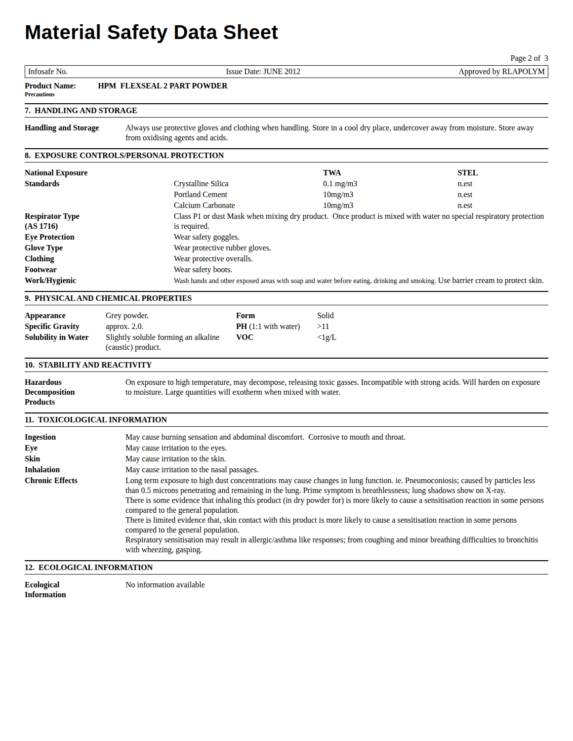Material Safety Data Sheet
Page 2 of 3
Infosafe No. Issue Date: JUNE 2012 Approved by RLAPOLYM
Product Name: HPM FLEXSEAL 2 PART POWDER
Precautions
7. HANDLING AND STORAGE
| Handling and Storage | Always use protective gloves and clothing when handling. Store in a cool dry place, undercover away from moisture. Store away from oxidising agents and acids. |
8. EXPOSURE CONTROLS/PERSONAL PROTECTION
| National Exposure | | TWA | STEL |
| Standards | Crystalline Silica | 0.1 mg/m3 | n.est |
| | Portland Cement | 10mg/m3 | n.est |
| | Calcium Carbonate | 10mg/m3 | n.est |
| Respirator Type (AS 1716) | Class P1 or dust Mask when mixing dry product. Once product is mixed with water no special respiratory protection is required. |
| Eye Protection | Wear safety goggles. |
| Glove Type | Wear protective rubber gloves. |
| Clothing | Wear protective overalls. |
| Footwear | Wear safety boots. |
| Work/Hygienic | Wash hands and other exposed areas with soap and water before eating, drinking and smoking. Use barrier cream to protect skin. |
9. PHYSICAL AND CHEMICAL PROPERTIES
| Appearance | Grey powder. | Form | Solid |
| Specific Gravity | approx. 2.0. | PH (1:1 with water) | >11 |
| Solubility in Water | Slightly soluble forming an alkaline (caustic) product. | VOC | <1g/L |
10. STABILITY AND REACTIVITY
| Hazardous Decomposition Products | On exposure to high temperature, may decompose, releasing toxic gasses. Incompatible with strong acids. Will harden on exposure to moisture. Large quantities will exotherm when mixed with water. |
11. TOXICOLOGICAL INFORMATION
| Ingestion | May cause burning sensation and abdominal discomfort. Corrosive to mouth and throat. |
| Eye | May cause irritation to the eyes. |
| Skin | May cause irritation to the skin. |
| Inhalation | May cause irritation to the nasal passages. |
| Chronic Effects | Long term exposure to high dust concentrations may cause changes in lung function. ie. Pneumoconiosis; caused by particles less than 0.5 microns penetrating and remaining in the lung. Prime symptom is breathlessness; lung shadows show on X-ray. There is some evidence that inhaling this product (in dry powder for) is more likely to cause a sensitisation reaction in some persons compared to the general population. There is limited evidence that, skin contact with this product is more likely to cause a sensitisation reaction in some persons compared to the general population. Respiratory sensitisation may result in allergic/asthma like responses; from coughing and minor breathing difficulties to bronchitis with wheezing, gasping. |
12. ECOLOGICAL INFORMATION
| Ecological Information | No information available |